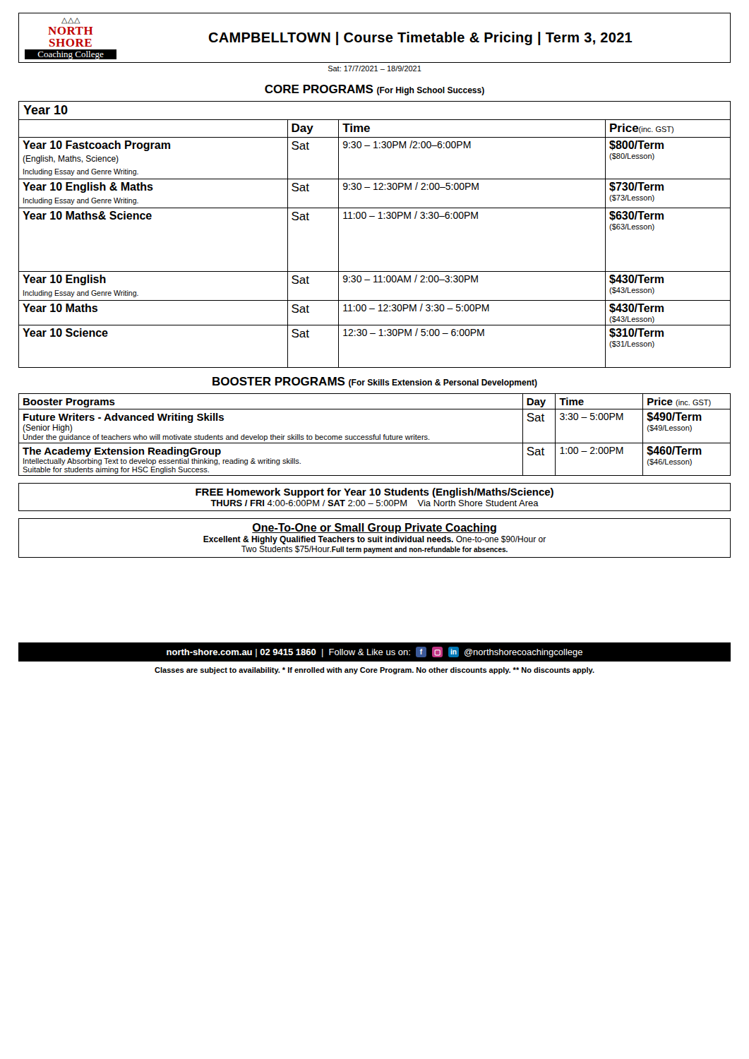△△△
NORTH SHORE
Coaching College
CAMPBELLTOWN | Course Timetable & Pricing | Term 3, 2021
Sat: 17/7/2021 – 18/9/2021
CORE PROGRAMS (For High School Success)
| Year 10 |
| | Day | Time | Price (inc. GST) |
| Year 10 Fastcoach Program (English, Maths, Science) Including Essay and Genre Writing. | Sat | 9:30 – 1:30PM /2:00–6:00PM | $800/Term ($80/Lesson) |
| Year 10 English & Maths Including Essay and Genre Writing. | Sat | 9:30 – 12:30PM / 2:00–5:00PM | $730/Term ($73/Lesson) |
| Year 10 Maths& Science | Sat | 11:00 – 1:30PM / 3:30–6:00PM | $630/Term ($63/Lesson) |
| Year 10 English Including Essay and Genre Writing. | Sat | 9:30 – 11:00AM / 2:00–3:30PM | $430/Term ($43/Lesson) |
| Year 10 Maths | Sat | 11:00 – 12:30PM / 3:30 – 5:00PM | $430/Term ($43/Lesson) |
| Year 10 Science | Sat | 12:30 – 1:30PM / 5:00 – 6:00PM | $310/Term ($31/Lesson) |
BOOSTER PROGRAMS (For Skills Extension & Personal Development)
| Booster Programs | Day | Time | Price (inc. GST) |
| Future Writers - Advanced Writing Skills (Senior High) Under the guidance of teachers who will motivate students and develop their skills to become successful future writers. | Sat | 3:30 – 5:00PM | $490/Term ($49/Lesson) |
| The Academy Extension ReadingGroup Intellectually Absorbing Text to develop essential thinking, reading & writing skills. Suitable for students aiming for HSC English Success. | Sat | 1:00 – 2:00PM | $460/Term ($46/Lesson) |
FREE Homework Support for Year 10 Students (English/Maths/Science)
THURS / FRI 4:00-6:00PM / SAT 2:00 – 5:00PM Via North Shore Student Area
One-To-One or Small Group Private Coaching
Excellent & Highly Qualified Teachers to suit individual needs. One-to-one $90/Hour or
Two Students $75/Hour.Full term payment and non-refundable for absences.
north-shore.com.au | 02 9415 1860 | Follow & Like us on: f▢in @northshorecoachingcollege
Classes are subject to availability. * If enrolled with any Core Program. No other discounts apply. ** No discounts apply.